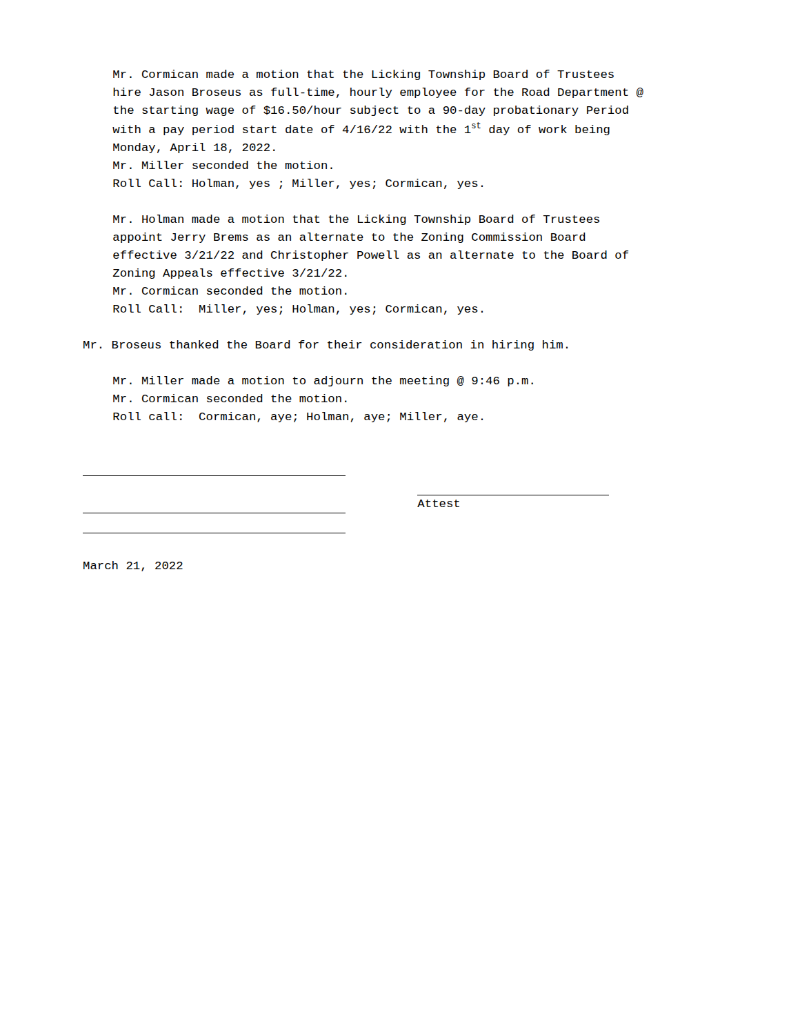Mr. Cormican made a motion that the Licking Township Board of Trustees hire Jason Broseus as full-time, hourly employee for the Road Department @ the starting wage of $16.50/hour subject to a 90-day probationary Period with a pay period start date of 4/16/22 with the 1st day of work being Monday, April 18, 2022.
Mr. Miller seconded the motion.
Roll Call: Holman, yes ; Miller, yes; Cormican, yes.
Mr. Holman made a motion that the Licking Township Board of Trustees appoint Jerry Brems as an alternate to the Zoning Commission Board effective 3/21/22 and Christopher Powell as an alternate to the Board of Zoning Appeals effective 3/21/22.
Mr. Cormican seconded the motion.
Roll Call: Miller, yes; Holman, yes; Cormican, yes.
Mr. Broseus thanked the Board for their consideration in hiring him.
Mr. Miller made a motion to adjourn the meeting @ 9:46 p.m.
Mr. Cormican seconded the motion.
Roll call: Cormican, aye; Holman, aye; Miller, aye.
Attest
March 21, 2022